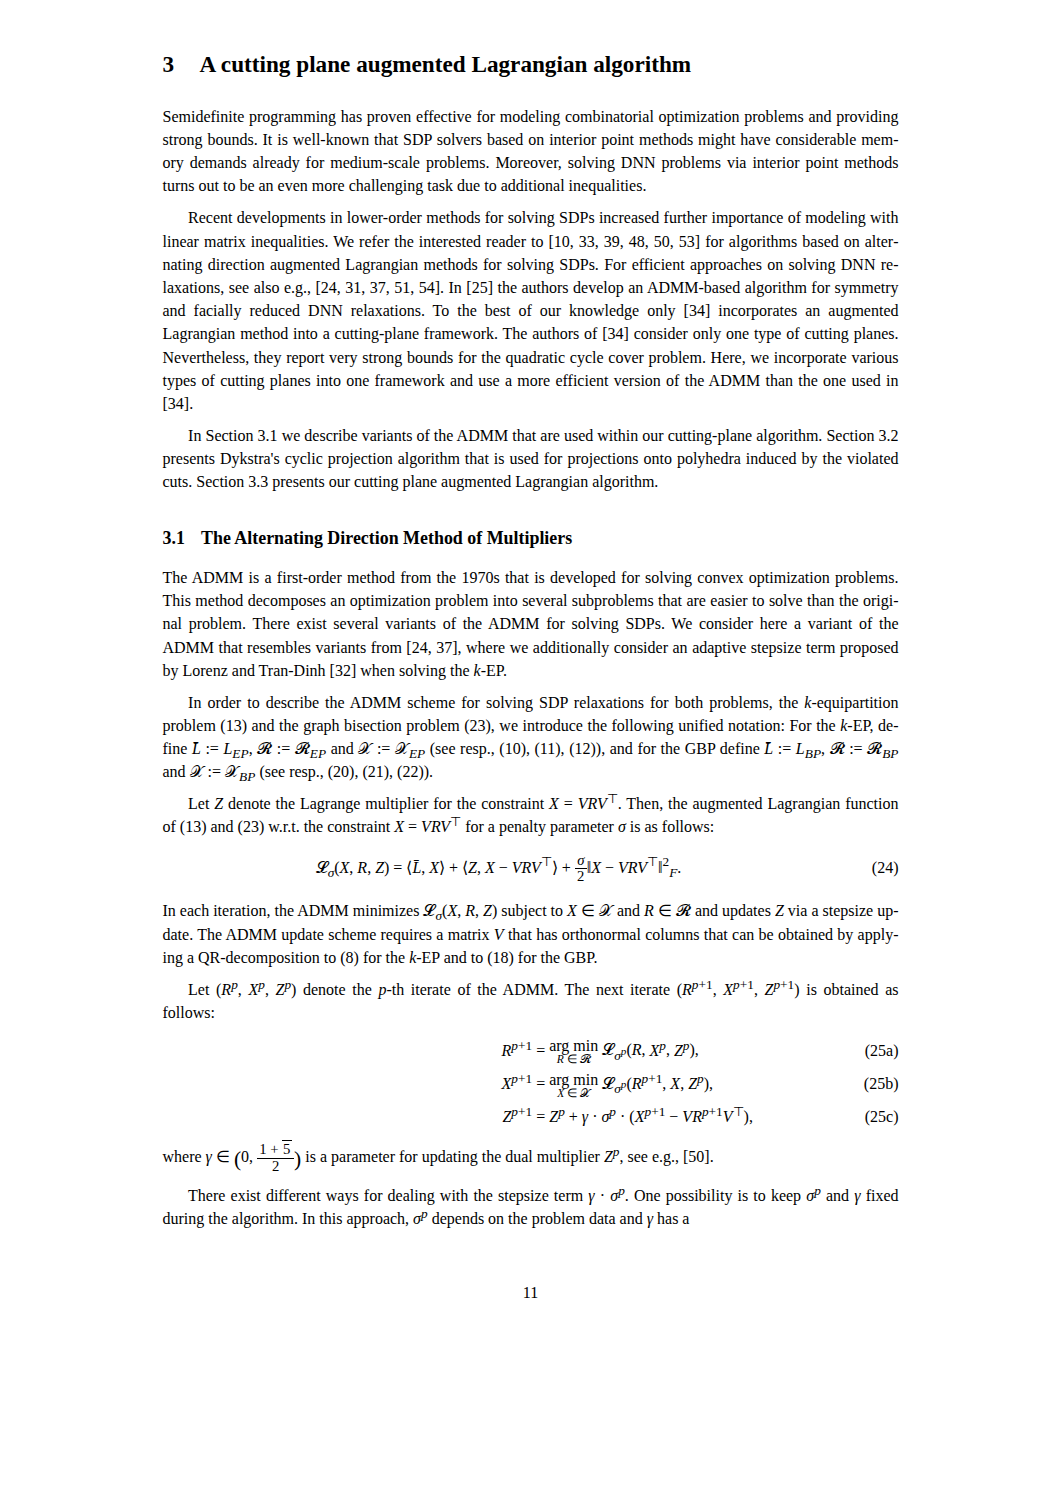3 A cutting plane augmented Lagrangian algorithm
Semidefinite programming has proven effective for modeling combinatorial optimization problems and providing strong bounds. It is well-known that SDP solvers based on interior point methods might have considerable memory demands already for medium-scale problems. Moreover, solving DNN problems via interior point methods turns out to be an even more challenging task due to additional inequalities.
Recent developments in lower-order methods for solving SDPs increased further importance of modeling with linear matrix inequalities. We refer the interested reader to [10, 33, 39, 48, 50, 53] for algorithms based on alternating direction augmented Lagrangian methods for solving SDPs. For efficient approaches on solving DNN relaxations, see also e.g., [24, 31, 37, 51, 54]. In [25] the authors develop an ADMM-based algorithm for symmetry and facially reduced DNN relaxations. To the best of our knowledge only [34] incorporates an augmented Lagrangian method into a cutting-plane framework. The authors of [34] consider only one type of cutting planes. Nevertheless, they report very strong bounds for the quadratic cycle cover problem. Here, we incorporate various types of cutting planes into one framework and use a more efficient version of the ADMM than the one used in [34].
In Section 3.1 we describe variants of the ADMM that are used within our cutting-plane algorithm. Section 3.2 presents Dykstra's cyclic projection algorithm that is used for projections onto polyhedra induced by the violated cuts. Section 3.3 presents our cutting plane augmented Lagrangian algorithm.
3.1 The Alternating Direction Method of Multipliers
The ADMM is a first-order method from the 1970s that is developed for solving convex optimization problems. This method decomposes an optimization problem into several subproblems that are easier to solve than the original problem. There exist several variants of the ADMM for solving SDPs. We consider here a variant of the ADMM that resembles variants from [24, 37], where we additionally consider an adaptive stepsize term proposed by Lorenz and Tran-Dinh [32] when solving the k-EP.
In order to describe the ADMM scheme for solving SDP relaxations for both problems, the k-equipartition problem (13) and the graph bisection problem (23), we introduce the following unified notation: For the k-EP, define L̄ := LEP, 𝓡 := 𝓡EP and 𝒳 := 𝒳EP (see resp., (10), (11), (12)), and for the GBP define L̄ := LBP, 𝓡 := 𝓡BP and 𝒳 := 𝒳BP (see resp., (20), (21), (22)).
Let Z denote the Lagrange multiplier for the constraint X = VRV⊤. Then, the augmented Lagrangian function of (13) and (23) w.r.t. the constraint X = VRV⊤ for a penalty parameter σ is as follows:
𝓛σ(X, R, Z) = ⟨L̄, X⟩ + ⟨Z, X − VRV⊤⟩ + σ 2‖X − VRV⊤‖2F.
(24)
In each iteration, the ADMM minimizes 𝓛σ(X, R, Z) subject to X ∈ 𝒳 and R ∈ 𝓡 and updates Z via a stepsize update. The ADMM update scheme requires a matrix V that has orthonormal columns that can be obtained by applying a QR-decomposition to (8) for the k-EP and to (18) for the GBP.
Let (Rp, Xp, Zp) denote the p-th iterate of the ADMM. The next iterate (Rp+1, Xp+1, Zp+1) is obtained as follows:
Rp+1 =
arg min R ∈ 𝓡 𝓛σp(R, Xp, Zp),
(25a)
Xp+1 =
arg min X ∈ 𝒳 𝓛σp(Rp+1, X, Zp),
(25b)
Zp+1 =
Zp + γ · σp · (Xp+1 − VRp+1V⊤),
(25c)
where γ ∈ (0, 1 + 52) is a parameter for updating the dual multiplier Zp, see e.g., [50].
There exist different ways for dealing with the stepsize term γ · σp. One possibility is to keep σp and γ fixed during the algorithm. In this approach, σp depends on the problem data and γ has a
11